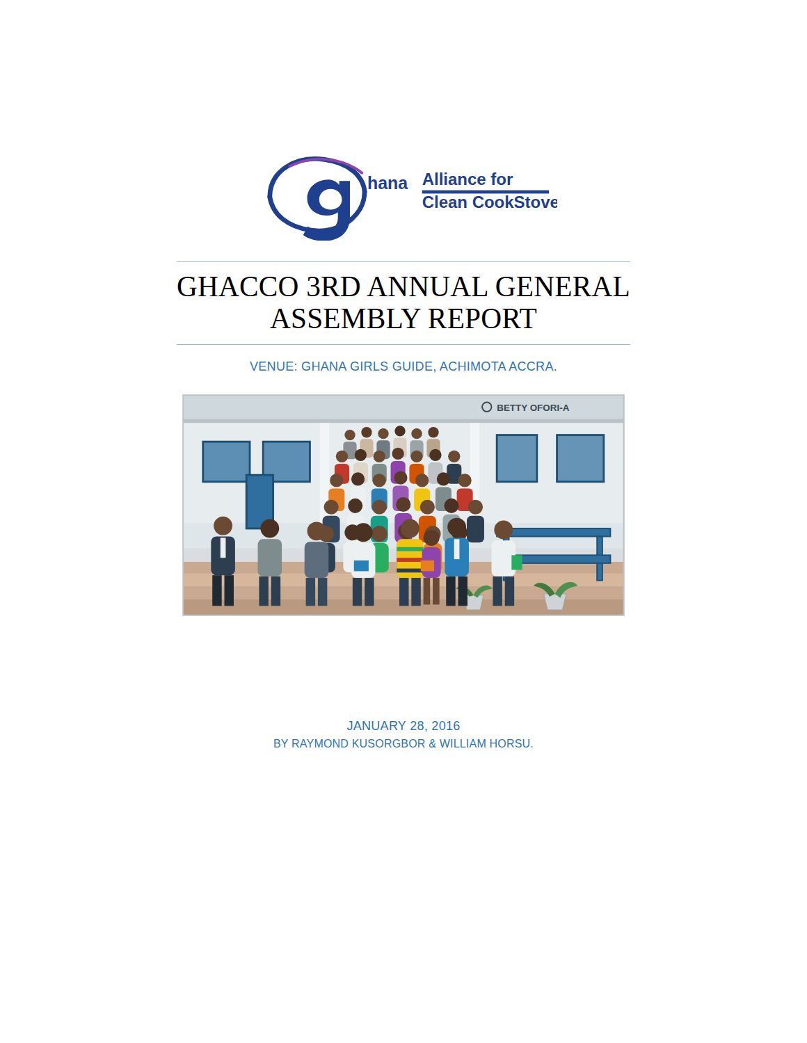hana Alliance for Clean CookStoves
GHACCO 3RD ANNUAL GENERAL
ASSEMBLY REPORT
VENUE: GHANA GIRLS GUIDE, ACHIMOTA ACCRA.
BETTY OFORI-A
JANUARY 28, 2016
BY RAYMOND KUSORGBOR & WILLIAM HORSU.